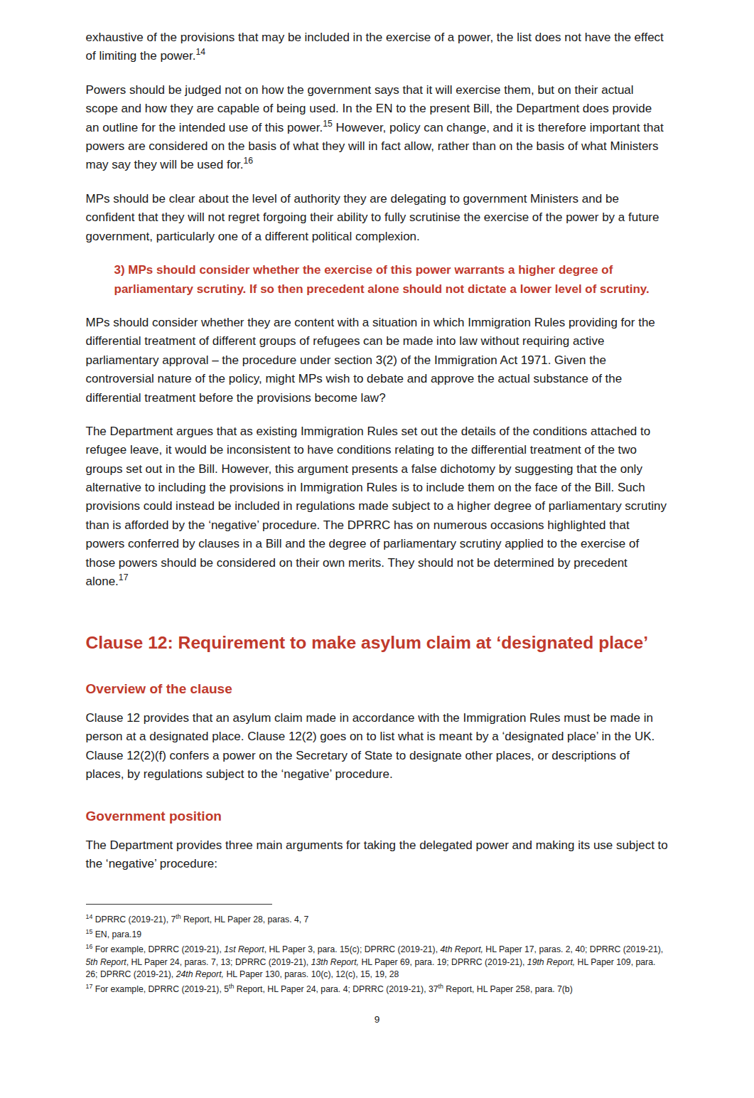exhaustive of the provisions that may be included in the exercise of a power, the list does not have the effect of limiting the power.14
Powers should be judged not on how the government says that it will exercise them, but on their actual scope and how they are capable of being used. In the EN to the present Bill, the Department does provide an outline for the intended use of this power.15 However, policy can change, and it is therefore important that powers are considered on the basis of what they will in fact allow, rather than on the basis of what Ministers may say they will be used for.16
MPs should be clear about the level of authority they are delegating to government Ministers and be confident that they will not regret forgoing their ability to fully scrutinise the exercise of the power by a future government, particularly one of a different political complexion.
3) MPs should consider whether the exercise of this power warrants a higher degree of parliamentary scrutiny. If so then precedent alone should not dictate a lower level of scrutiny.
MPs should consider whether they are content with a situation in which Immigration Rules providing for the differential treatment of different groups of refugees can be made into law without requiring active parliamentary approval – the procedure under section 3(2) of the Immigration Act 1971. Given the controversial nature of the policy, might MPs wish to debate and approve the actual substance of the differential treatment before the provisions become law?
The Department argues that as existing Immigration Rules set out the details of the conditions attached to refugee leave, it would be inconsistent to have conditions relating to the differential treatment of the two groups set out in the Bill. However, this argument presents a false dichotomy by suggesting that the only alternative to including the provisions in Immigration Rules is to include them on the face of the Bill. Such provisions could instead be included in regulations made subject to a higher degree of parliamentary scrutiny than is afforded by the ‘negative’ procedure. The DPRRC has on numerous occasions highlighted that powers conferred by clauses in a Bill and the degree of parliamentary scrutiny applied to the exercise of those powers should be considered on their own merits. They should not be determined by precedent alone.17
Clause 12: Requirement to make asylum claim at ‘designated place’
Overview of the clause
Clause 12 provides that an asylum claim made in accordance with the Immigration Rules must be made in person at a designated place. Clause 12(2) goes on to list what is meant by a ‘designated place’ in the UK. Clause 12(2)(f) confers a power on the Secretary of State to designate other places, or descriptions of places, by regulations subject to the ‘negative’ procedure.
Government position
The Department provides three main arguments for taking the delegated power and making its use subject to the ‘negative’ procedure:
14 DPRRC (2019-21), 7th Report, HL Paper 28, paras. 4, 7
15 EN, para.19
16 For example, DPRRC (2019-21), 1st Report, HL Paper 3, para. 15(c); DPRRC (2019-21), 4th Report, HL Paper 17, paras. 2, 40; DPRRC (2019-21), 5th Report, HL Paper 24, paras. 7, 13; DPRRC (2019-21), 13th Report, HL Paper 69, para. 19; DPRRC (2019-21), 19th Report, HL Paper 109, para. 26; DPRRC (2019-21), 24th Report, HL Paper 130, paras. 10(c), 12(c), 15, 19, 28
17 For example, DPRRC (2019-21), 5th Report, HL Paper 24, para. 4; DPRRC (2019-21), 37th Report, HL Paper 258, para. 7(b)
9